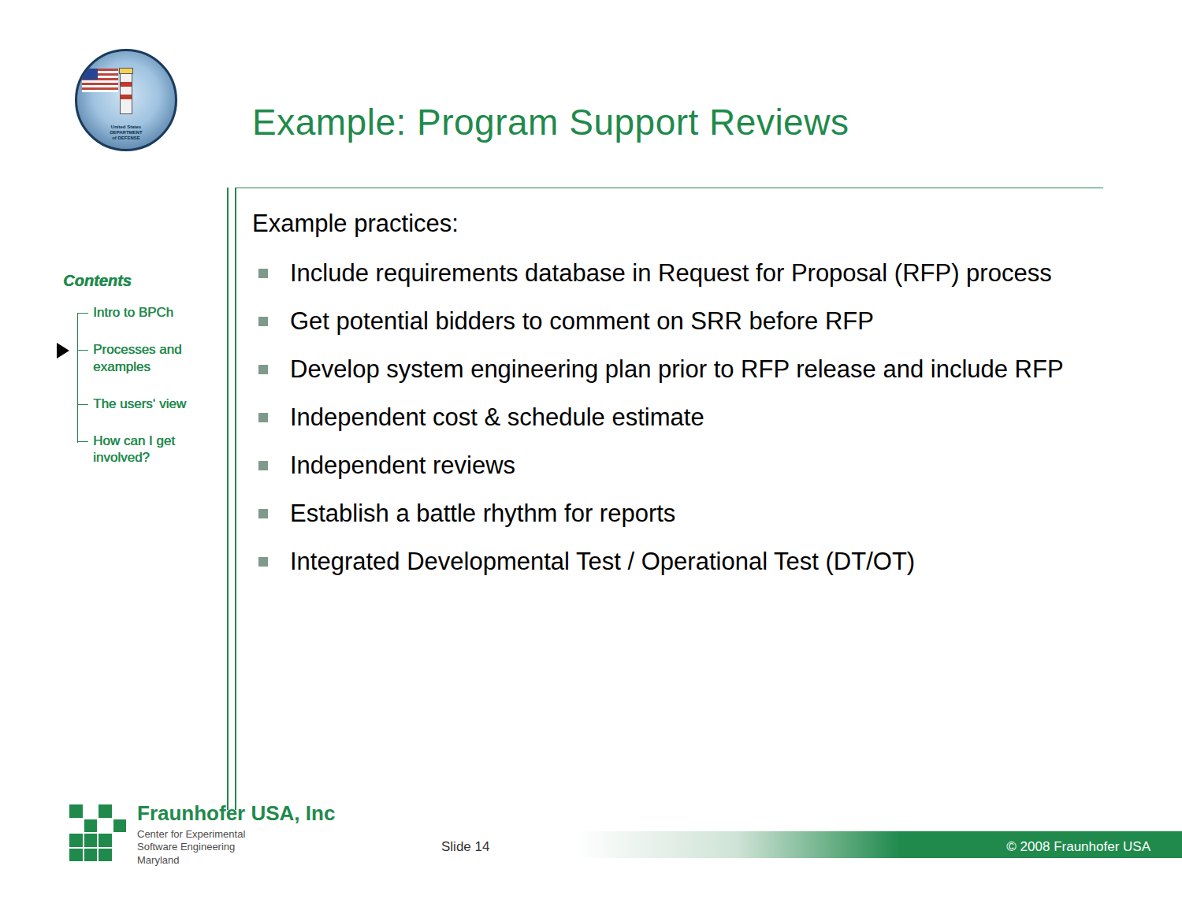United States
DEPARTMENT
of DEFENSE
Example: Program Support Reviews
Contents
Intro to BPCh
Processes and examples
The users‘ view
How can I get involved?
Example practices:
Include requirements database in Request for Proposal (RFP) process
Get potential bidders to comment on SRR before RFP
Develop system engineering plan prior to RFP release and include RFP
Independent cost & schedule estimate
Independent reviews
Establish a battle rhythm for reports
Integrated Developmental Test / Operational Test (DT/OT)
Fraunhofer USA, Inc
Center for Experimental
Software Engineering
Maryland
Slide 14
© 2008 Fraunhofer USA